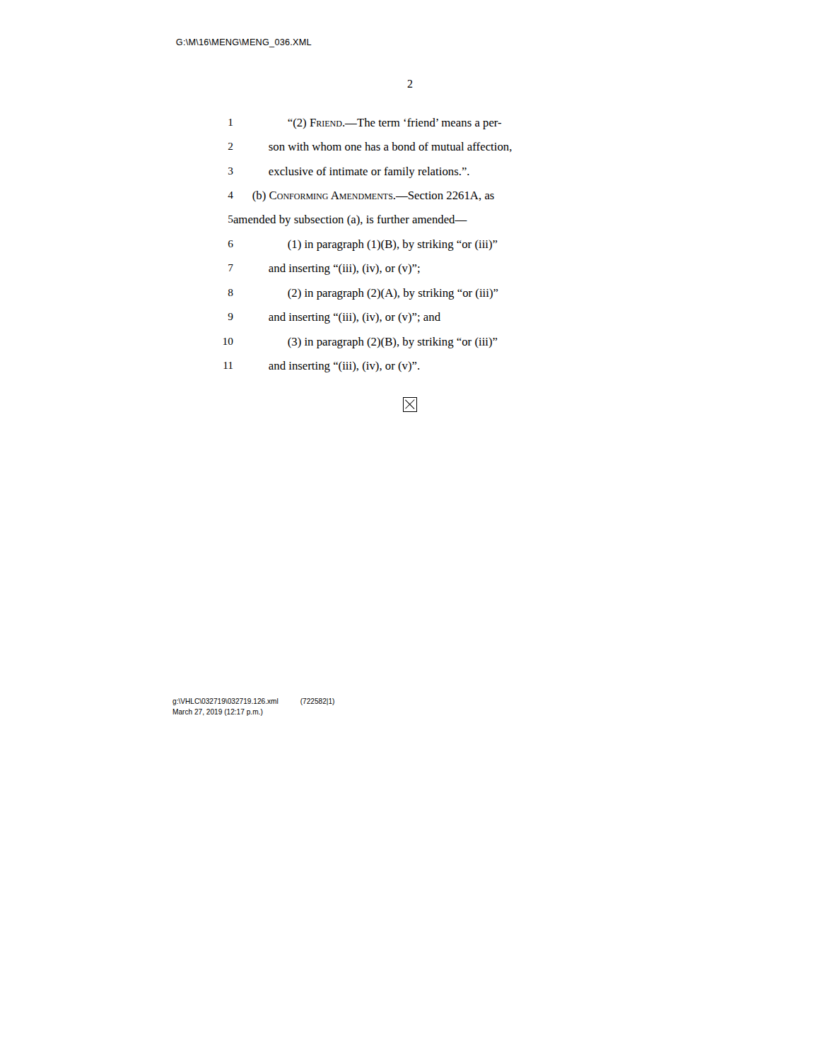G:\M\16\MENG\MENG_036.XML
2
| 1 | “(2) Friend. —The term ‘friend’ means a per- |
| 2 | son with whom one has a bond of mutual affection, |
| 3 | exclusive of intimate or family relations.”. |
| 4 | (b) Conforming Amendments. —Section 2261A, as |
| 5 | amended by subsection (a), is further amended— |
| 6 | (1) in paragraph (1)(B), by striking “or (iii)” |
| 7 | and inserting “(iii), (iv), or (v)”; |
| 8 | (2) in paragraph (2)(A), by striking “or (iii)” |
| 9 | and inserting “(iii), (iv), or (v)”; and |
| 10 | (3) in paragraph (2)(B), by striking “or (iii)” |
| 11 | and inserting “(iii), (iv), or (v)”. |
g:\VHLC\032719\032719.126.xml (722582|1)
March 27, 2019 (12:17 p.m.)